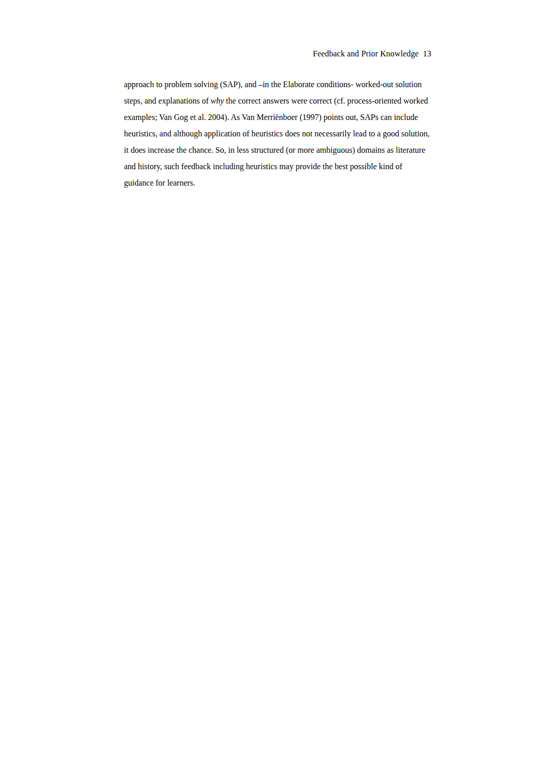Feedback and Prior Knowledge 13
approach to problem solving (SAP), and –in the Elaborate conditions- worked-out solution steps, and explanations of why the correct answers were correct (cf. process-oriented worked examples; Van Gog et al. 2004). As Van Merriënboer (1997) points out, SAPs can include heuristics, and although application of heuristics does not necessarily lead to a good solution, it does increase the chance. So, in less structured (or more ambiguous) domains as literature and history, such feedback including heuristics may provide the best possible kind of guidance for learners.